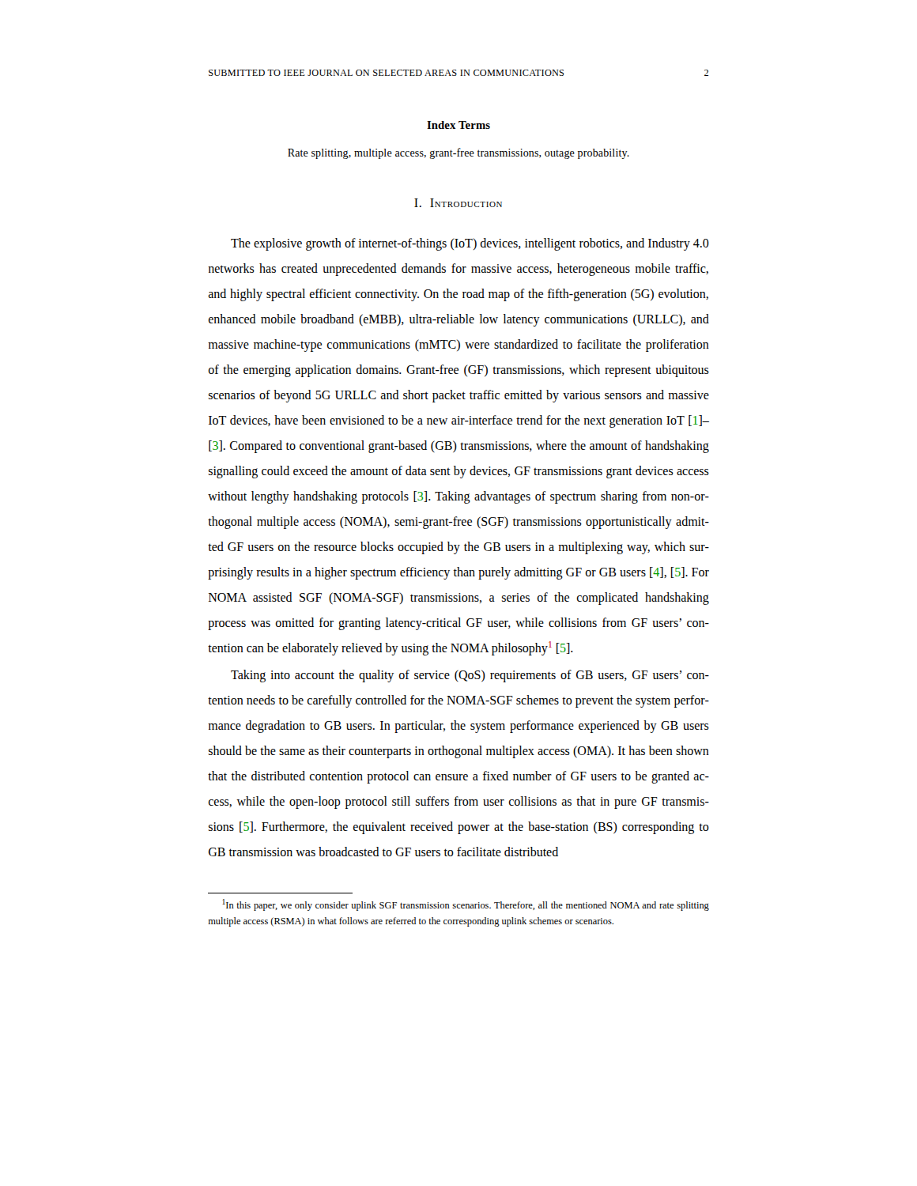Submitted to IEEE Journal on Selected Areas in Communications 2
Index Terms
Rate splitting, multiple access, grant-free transmissions, outage probability.
I. Introduction
The explosive growth of internet-of-things (IoT) devices, intelligent robotics, and Industry 4.0 networks has created unprecedented demands for massive access, heterogeneous mobile traffic, and highly spectral efficient connectivity. On the road map of the fifth-generation (5G) evolution, enhanced mobile broadband (eMBB), ultra-reliable low latency communications (URLLC), and massive machine-type communications (mMTC) were standardized to facilitate the proliferation of the emerging application domains. Grant-free (GF) transmissions, which represent ubiquitous scenarios of beyond 5G URLLC and short packet traffic emitted by various sensors and massive IoT devices, have been envisioned to be a new air-interface trend for the next generation IoT [1]–[3]. Compared to conventional grant-based (GB) transmissions, where the amount of handshaking signalling could exceed the amount of data sent by devices, GF transmissions grant devices access without lengthy handshaking protocols [3]. Taking advantages of spectrum sharing from non-orthogonal multiple access (NOMA), semi-grant-free (SGF) transmissions opportunistically admitted GF users on the resource blocks occupied by the GB users in a multiplexing way, which surprisingly results in a higher spectrum efficiency than purely admitting GF or GB users [4], [5]. For NOMA assisted SGF (NOMA-SGF) transmissions, a series of the complicated handshaking process was omitted for granting latency-critical GF user, while collisions from GF users’ contention can be elaborately relieved by using the NOMA philosophy1 [5].
Taking into account the quality of service (QoS) requirements of GB users, GF users’ contention needs to be carefully controlled for the NOMA-SGF schemes to prevent the system performance degradation to GB users. In particular, the system performance experienced by GB users should be the same as their counterparts in orthogonal multiplex access (OMA). It has been shown that the distributed contention protocol can ensure a fixed number of GF users to be granted access, while the open-loop protocol still suffers from user collisions as that in pure GF transmissions [5]. Furthermore, the equivalent received power at the base-station (BS) corresponding to GB transmission was broadcasted to GF users to facilitate distributed
1In this paper, we only consider uplink SGF transmission scenarios. Therefore, all the mentioned NOMA and rate splitting multiple access (RSMA) in what follows are referred to the corresponding uplink schemes or scenarios.